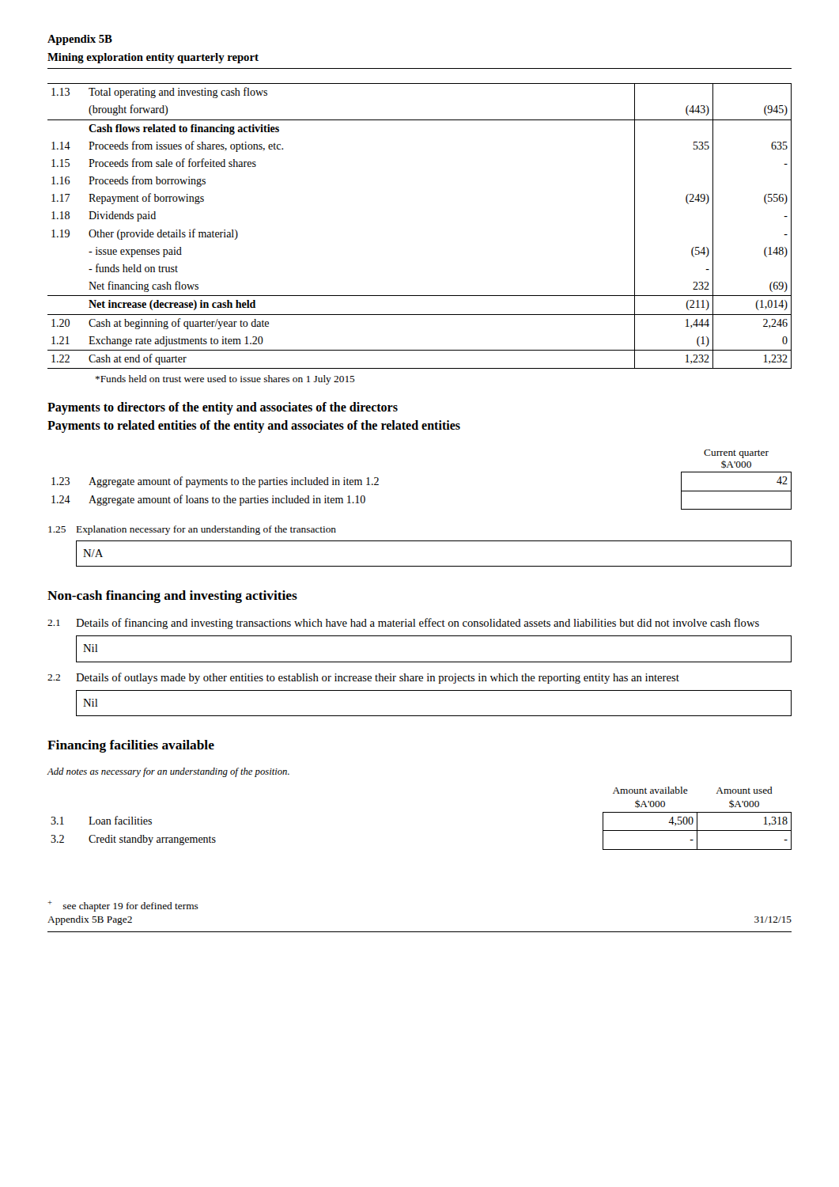Appendix 5B
Mining exploration entity quarterly report
| 1.13 | Total operating and investing cash flows | | |
| | (brought forward) | (443) | (945) |
| | Cash flows related to financing activities | | |
| 1.14 | Proceeds from issues of shares, options, etc. | 535 | 635 |
| 1.15 | Proceeds from sale of forfeited shares | | - |
| 1.16 | Proceeds from borrowings | | |
| 1.17 | Repayment of borrowings | (249) | (556) |
| 1.18 | Dividends paid | | - |
| 1.19 | Other (provide details if material) | | - |
| | - issue expenses paid | (54) | (148) |
| | - funds held on trust | - | |
| | Net financing cash flows | 232 | (69) |
| | Net increase (decrease) in cash held | (211) | (1,014) |
| 1.20 | Cash at beginning of quarter/year to date | 1,444 | 2,246 |
| 1.21 | Exchange rate adjustments to item 1.20 | (1) | 0 |
| 1.22 | Cash at end of quarter | 1,232 | 1,232 |
*Funds held on trust were used to issue shares on 1 July 2015
Payments to directors of the entity and associates of the directors
Payments to related entities of the entity and associates of the related entities
| | | Current quarter $A'000 |
| 1.23 | Aggregate amount of payments to the parties included in item 1.2 | 42 |
| 1.24 | Aggregate amount of loans to the parties included in item 1.10 | |
1.25 Explanation necessary for an understanding of the transaction
N/A
Non-cash financing and investing activities
2.1 Details of financing and investing transactions which have had a material effect on consolidated assets and liabilities but did not involve cash flows
Nil
2.2 Details of outlays made by other entities to establish or increase their share in projects in which the reporting entity has an interest
Nil
Financing facilities available
Add notes as necessary for an understanding of the position.
| | | Amount available $A'000 | Amount used $A'000 |
| 3.1 | Loan facilities | 4,500 | 1,318 |
| 3.2 | Credit standby arrangements | - | - |
+ see chapter 19 for defined terms
Appendix 5B Page2 31/12/15